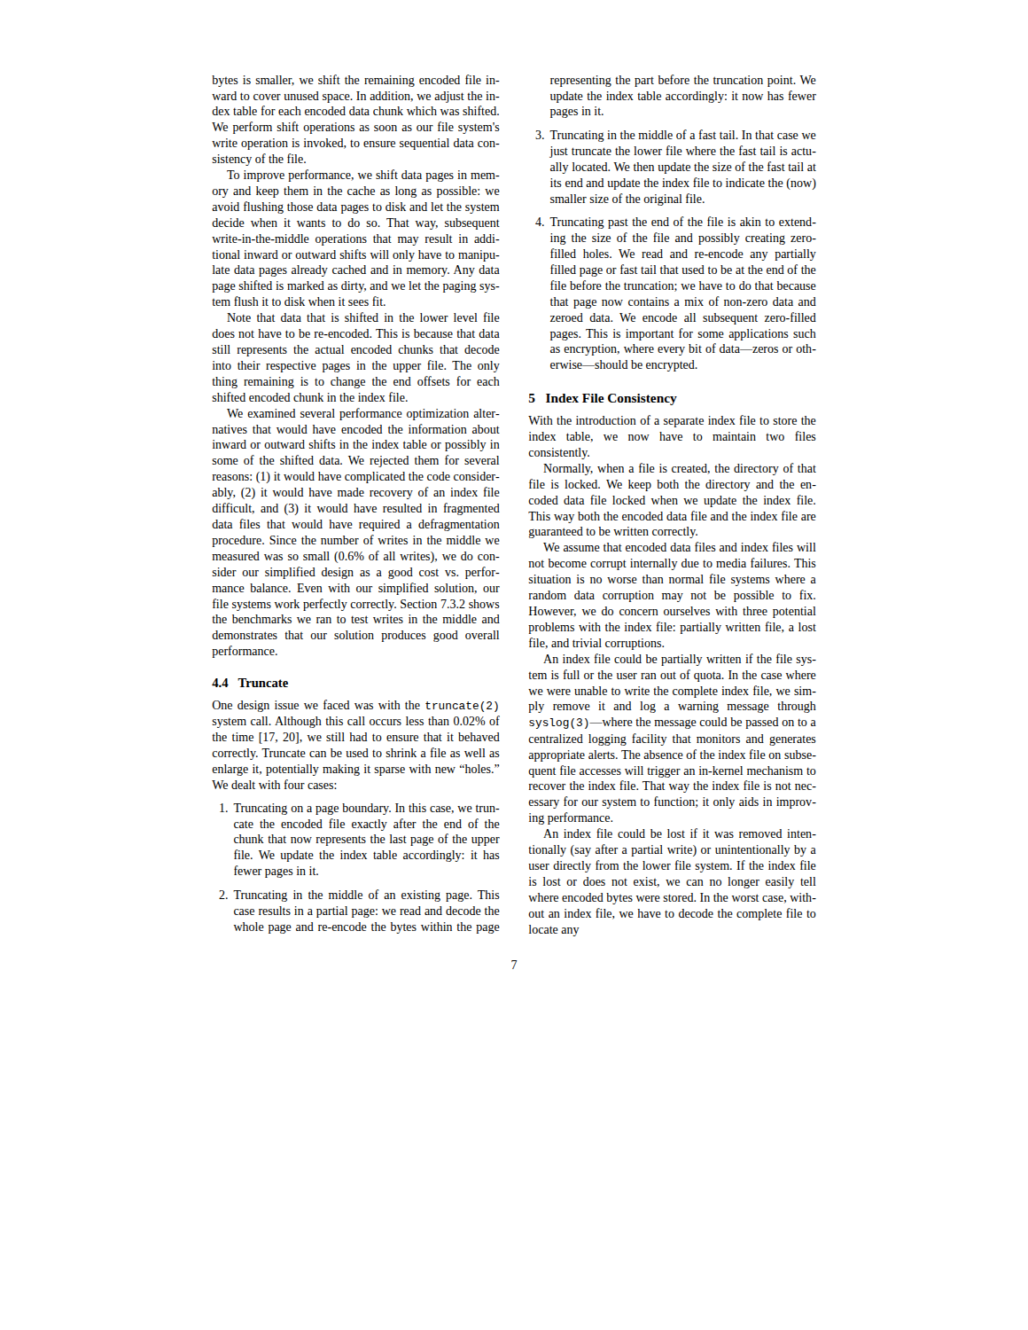bytes is smaller, we shift the remaining encoded file inward to cover unused space. In addition, we adjust the index table for each encoded data chunk which was shifted. We perform shift operations as soon as our file system's write operation is invoked, to ensure sequential data consistency of the file.
To improve performance, we shift data pages in memory and keep them in the cache as long as possible: we avoid flushing those data pages to disk and let the system decide when it wants to do so. That way, subsequent write-in-the-middle operations that may result in additional inward or outward shifts will only have to manipulate data pages already cached and in memory. Any data page shifted is marked as dirty, and we let the paging system flush it to disk when it sees fit.
Note that data that is shifted in the lower level file does not have to be re-encoded. This is because that data still represents the actual encoded chunks that decode into their respective pages in the upper file. The only thing remaining is to change the end offsets for each shifted encoded chunk in the index file.
We examined several performance optimization alternatives that would have encoded the information about inward or outward shifts in the index table or possibly in some of the shifted data. We rejected them for several reasons: (1) it would have complicated the code considerably, (2) it would have made recovery of an index file difficult, and (3) it would have resulted in fragmented data files that would have required a defragmentation procedure. Since the number of writes in the middle we measured was so small (0.6% of all writes), we do consider our simplified design as a good cost vs. performance balance. Even with our simplified solution, our file systems work perfectly correctly. Section 7.3.2 shows the benchmarks we ran to test writes in the middle and demonstrates that our solution produces good overall performance.
4.4 Truncate
One design issue we faced was with the truncate(2) system call. Although this call occurs less than 0.02% of the time [17, 20], we still had to ensure that it behaved correctly. Truncate can be used to shrink a file as well as enlarge it, potentially making it sparse with new “holes.” We dealt with four cases:
Truncating on a page boundary. In this case, we truncate the encoded file exactly after the end of the chunk that now represents the last page of the upper file. We update the index table accordingly: it has fewer pages in it.
Truncating in the middle of an existing page. This case results in a partial page: we read and decode the whole page and re-encode the bytes within the page representing the part before the truncation point. We update the index table accordingly: it now has fewer pages in it.
Truncating in the middle of a fast tail. In that case we just truncate the lower file where the fast tail is actually located. We then update the size of the fast tail at its end and update the index file to indicate the (now) smaller size of the original file.
Truncating past the end of the file is akin to extending the size of the file and possibly creating zero-filled holes. We read and re-encode any partially filled page or fast tail that used to be at the end of the file before the truncation; we have to do that because that page now contains a mix of non-zero data and zeroed data. We encode all subsequent zero-filled pages. This is important for some applications such as encryption, where every bit of data—zeros or otherwise—should be encrypted.
5 Index File Consistency
With the introduction of a separate index file to store the index table, we now have to maintain two files consistently.
Normally, when a file is created, the directory of that file is locked. We keep both the directory and the encoded data file locked when we update the index file. This way both the encoded data file and the index file are guaranteed to be written correctly.
We assume that encoded data files and index files will not become corrupt internally due to media failures. This situation is no worse than normal file systems where a random data corruption may not be possible to fix. However, we do concern ourselves with three potential problems with the index file: partially written file, a lost file, and trivial corruptions.
An index file could be partially written if the file system is full or the user ran out of quota. In the case where we were unable to write the complete index file, we simply remove it and log a warning message through syslog(3)—where the message could be passed on to a centralized logging facility that monitors and generates appropriate alerts. The absence of the index file on subsequent file accesses will trigger an in-kernel mechanism to recover the index file. That way the index file is not necessary for our system to function; it only aids in improving performance.
An index file could be lost if it was removed intentionally (say after a partial write) or unintentionally by a user directly from the lower file system. If the index file is lost or does not exist, we can no longer easily tell where encoded bytes were stored. In the worst case, without an index file, we have to decode the complete file to locate any
7